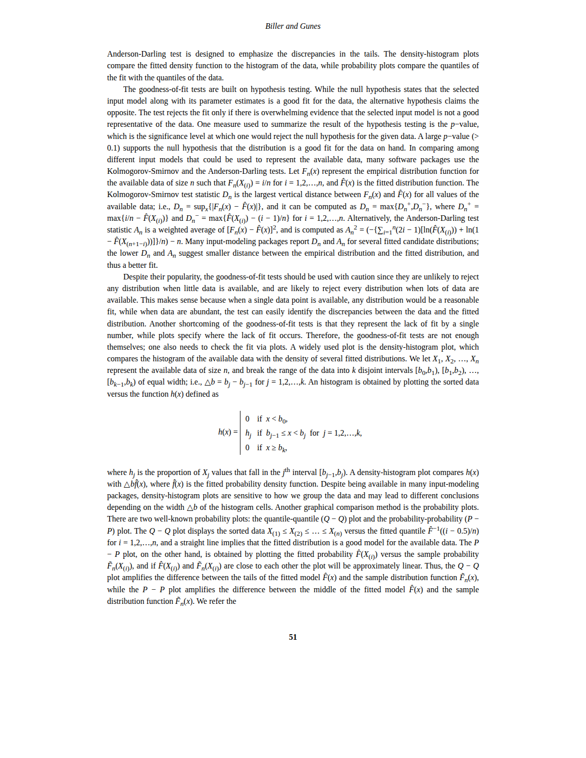Biller and Gunes
Anderson-Darling test is designed to emphasize the discrepancies in the tails. The density-histogram plots compare the fitted density function to the histogram of the data, while probability plots compare the quantiles of the fit with the quantiles of the data.
The goodness-of-fit tests are built on hypothesis testing. While the null hypothesis states that the selected input model along with its parameter estimates is a good fit for the data, the alternative hypothesis claims the opposite. The test rejects the fit only if there is overwhelming evidence that the selected input model is not a good representative of the data. One measure used to summarize the result of the hypothesis testing is the p−value, which is the significance level at which one would reject the null hypothesis for the given data. A large p−value (> 0.1) supports the null hypothesis that the distribution is a good fit for the data on hand. In comparing among different input models that could be used to represent the available data, many software packages use the Kolmogorov-Smirnov and the Anderson-Darling tests. Let Fn(x) represent the empirical distribution function for the available data of size n such that Fn(X(i)) = i/n for i = 1,2,…,n, and F̂(x) is the fitted distribution function. The Kolmogorov-Smirnov test statistic Dn is the largest vertical distance between Fn(x) and F̂(x) for all values of the available data; i.e., Dn = supx{|Fn(x) − F̂(x)|}, and it can be computed as Dn = max{Dn+,Dn−}, where Dn+ = max{i/n − F̂(X(i))} and Dn− = max{F̂(X(i)) − (i − 1)/n} for i = 1,2,…,n. Alternatively, the Anderson-Darling test statistic An is a weighted average of [Fn(x) − F̂(x)]2, and is computed as An2 = (−{∑i=1n(2i − 1)[ln(F̂(X(i))) + ln(1 − F̂(X(n+1−i)))]}/n) − n. Many input-modeling packages report Dn and An for several fitted candidate distributions; the lower Dn and An suggest smaller distance between the empirical distribution and the fitted distribution, and thus a better fit.
Despite their popularity, the goodness-of-fit tests should be used with caution since they are unlikely to reject any distribution when little data is available, and are likely to reject every distribution when lots of data are available. This makes sense because when a single data point is available, any distribution would be a reasonable fit, while when data are abundant, the test can easily identify the discrepancies between the data and the fitted distribution. Another shortcoming of the goodness-of-fit tests is that they represent the lack of fit by a single number, while plots specify where the lack of fit occurs. Therefore, the goodness-of-fit tests are not enough themselves; one also needs to check the fit via plots. A widely used plot is the density-histogram plot, which compares the histogram of the available data with the density of several fitted distributions. We let X1, X2, …, Xn represent the available data of size n, and break the range of the data into k disjoint intervals [b0,b1), [b1,b2), …, [bk−1,bk) of equal width; i.e., △b = bj − bj−1 for j = 1,2,…,k. An histogram is obtained by plotting the sorted data versus the function h(x) defined as
h(x) =
| 0 | if x < b 0 , |
| h j | if b j −1 ≤ x < b j for j = 1,2,…, k , |
| 0 | if x ≥ b k , |
where hj is the proportion of Xj values that fall in the jth interval [bj−1,bj). A density-histogram plot compares h(x) with △bf̂(x), where f̂(x) is the fitted probability density function. Despite being available in many input-modeling packages, density-histogram plots are sensitive to how we group the data and may lead to different conclusions depending on the width △b of the histogram cells. Another graphical comparison method is the probability plots. There are two well-known probability plots: the quantile-quantile (Q − Q) plot and the probability-probability (P − P) plot. The Q − Q plot displays the sorted data X(1) ≤ X(2) ≤ … ≤ X(n) versus the fitted quantile F̂−1((i − 0.5)/n) for i = 1,2,…,n, and a straight line implies that the fitted distribution is a good model for the available data. The P − P plot, on the other hand, is obtained by plotting the fitted probability F̂(X(i)) versus the sample probability F̃n(X(i)), and if F̂(X(i)) and F̃n(X(i)) are close to each other the plot will be approximately linear. Thus, the Q − Q plot amplifies the difference between the tails of the fitted model F̂(x) and the sample distribution function F̃n(x), while the P − P plot amplifies the difference between the middle of the fitted model F̂(x) and the sample distribution function F̃n(x). We refer the
51